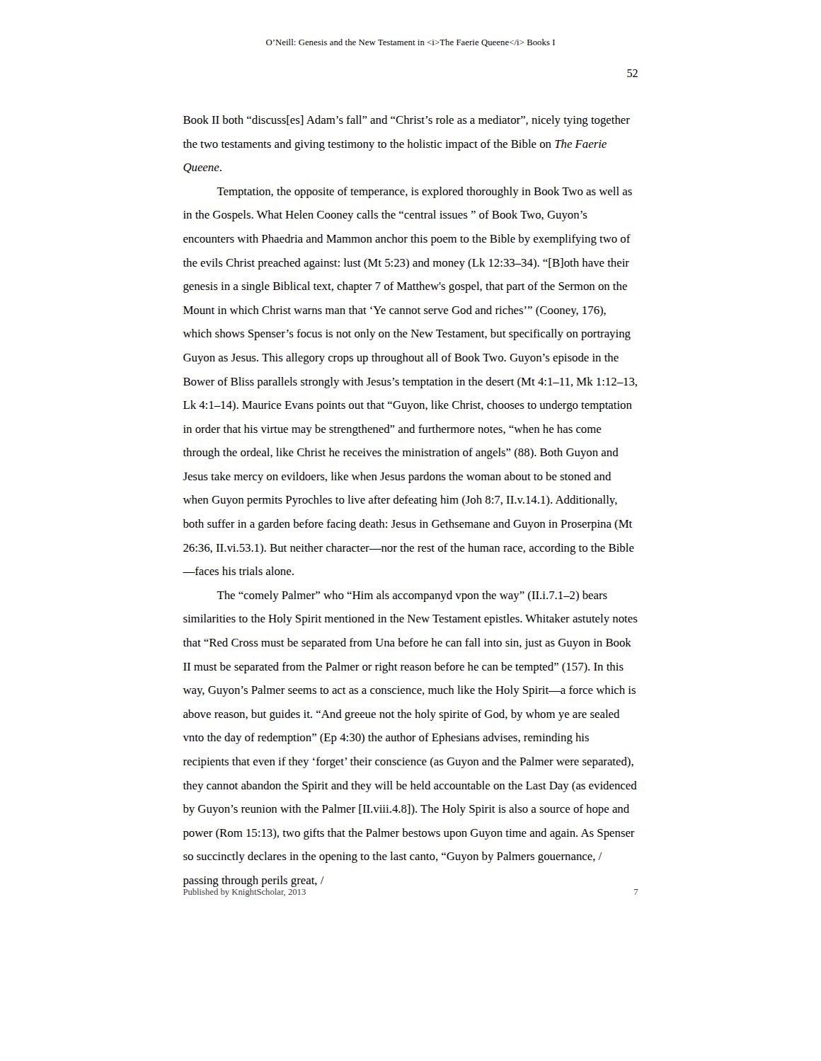O’Neill: Genesis and the New Testament in <i>The Faerie Queene</i> Books I
52
Book II both “discuss[es] Adam’s fall” and “Christ’s role as a mediator”, nicely tying together the two testaments and giving testimony to the holistic impact of the Bible on The Faerie Queene.
Temptation, the opposite of temperance, is explored thoroughly in Book Two as well as in the Gospels. What Helen Cooney calls the “central issues ” of Book Two, Guyon’s encounters with Phaedria and Mammon anchor this poem to the Bible by exemplifying two of the evils Christ preached against: lust (Mt 5:23) and money (Lk 12:33–34). “[B]oth have their genesis in a single Biblical text, chapter 7 of Matthew's gospel, that part of the Sermon on the Mount in which Christ warns man that ‘Ye cannot serve God and riches’” (Cooney, 176), which shows Spenser’s focus is not only on the New Testament, but specifically on portraying Guyon as Jesus. This allegory crops up throughout all of Book Two. Guyon’s episode in the Bower of Bliss parallels strongly with Jesus’s temptation in the desert (Mt 4:1–11, Mk 1:12–13, Lk 4:1–14). Maurice Evans points out that “Guyon, like Christ, chooses to undergo temptation in order that his virtue may be strengthened” and furthermore notes, “when he has come through the ordeal, like Christ he receives the ministration of angels” (88). Both Guyon and Jesus take mercy on evildoers, like when Jesus pardons the woman about to be stoned and when Guyon permits Pyrochles to live after defeating him (Joh 8:7, II.v.14.1). Additionally, both suffer in a garden before facing death: Jesus in Gethsemane and Guyon in Proserpina (Mt 26:36, II.vi.53.1). But neither character—nor the rest of the human race, according to the Bible—faces his trials alone.
The “comely Palmer” who “Him als accompanyd vpon the way” (II.i.7.1–2) bears similarities to the Holy Spirit mentioned in the New Testament epistles. Whitaker astutely notes that “Red Cross must be separated from Una before he can fall into sin, just as Guyon in Book II must be separated from the Palmer or right reason before he can be tempted” (157). In this way, Guyon’s Palmer seems to act as a conscience, much like the Holy Spirit—a force which is above reason, but guides it. “And greeue not the holy spirite of God, by whom ye are sealed vnto the day of redemption” (Ep 4:30) the author of Ephesians advises, reminding his recipients that even if they ‘forget’ their conscience (as Guyon and the Palmer were separated), they cannot abandon the Spirit and they will be held accountable on the Last Day (as evidenced by Guyon’s reunion with the Palmer [II.viii.4.8]). The Holy Spirit is also a source of hope and power (Rom 15:13), two gifts that the Palmer bestows upon Guyon time and again. As Spenser so succinctly declares in the opening to the last canto, “Guyon by Palmers gouernance, / passing through perils great, /
Published by KnightScholar, 2013 7